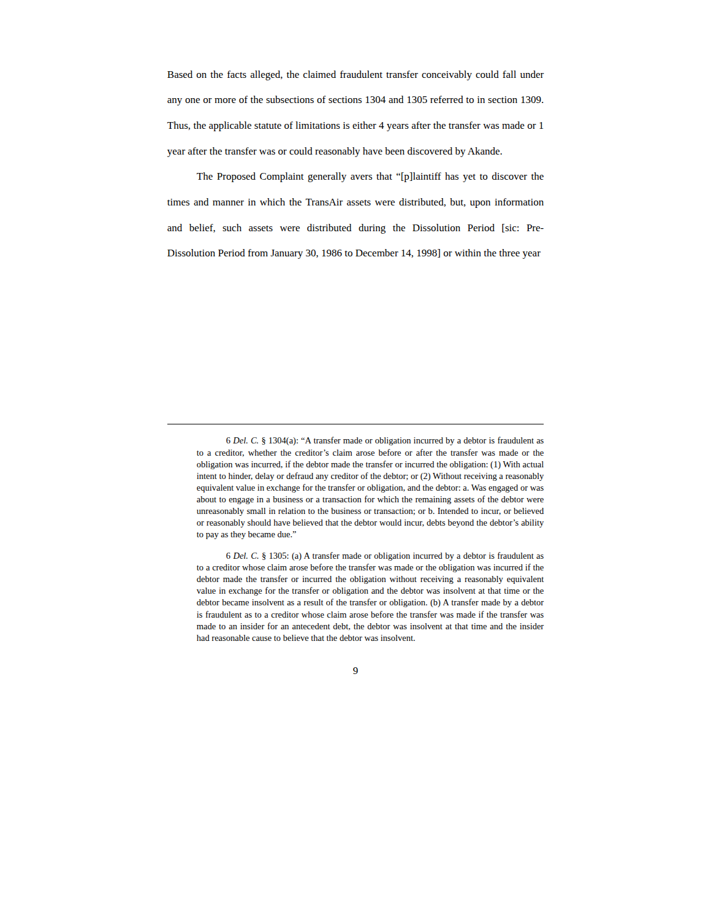Based on the facts alleged, the claimed fraudulent transfer conceivably could fall under any one or more of the subsections of sections 1304 and 1305 referred to in section 1309. Thus, the applicable statute of limitations is either 4 years after the transfer was made or 1 year after the transfer was or could reasonably have been discovered by Akande.
The Proposed Complaint generally avers that “[p]laintiff has yet to discover the times and manner in which the TransAir assets were distributed, but, upon information and belief, such assets were distributed during the Dissolution Period [sic: Pre-Dissolution Period from January 30, 1986 to December 14, 1998] or within the three year
6 Del. C. § 1304(a): “A transfer made or obligation incurred by a debtor is fraudulent as to a creditor, whether the creditor’s claim arose before or after the transfer was made or the obligation was incurred, if the debtor made the transfer or incurred the obligation: (1) With actual intent to hinder, delay or defraud any creditor of the debtor; or (2) Without receiving a reasonably equivalent value in exchange for the transfer or obligation, and the debtor: a. Was engaged or was about to engage in a business or a transaction for which the remaining assets of the debtor were unreasonably small in relation to the business or transaction; or b. Intended to incur, or believed or reasonably should have believed that the debtor would incur, debts beyond the debtor’s ability to pay as they became due.”
6 Del. C. § 1305: (a) A transfer made or obligation incurred by a debtor is fraudulent as to a creditor whose claim arose before the transfer was made or the obligation was incurred if the debtor made the transfer or incurred the obligation without receiving a reasonably equivalent value in exchange for the transfer or obligation and the debtor was insolvent at that time or the debtor became insolvent as a result of the transfer or obligation. (b) A transfer made by a debtor is fraudulent as to a creditor whose claim arose before the transfer was made if the transfer was made to an insider for an antecedent debt, the debtor was insolvent at that time and the insider had reasonable cause to believe that the debtor was insolvent.
9